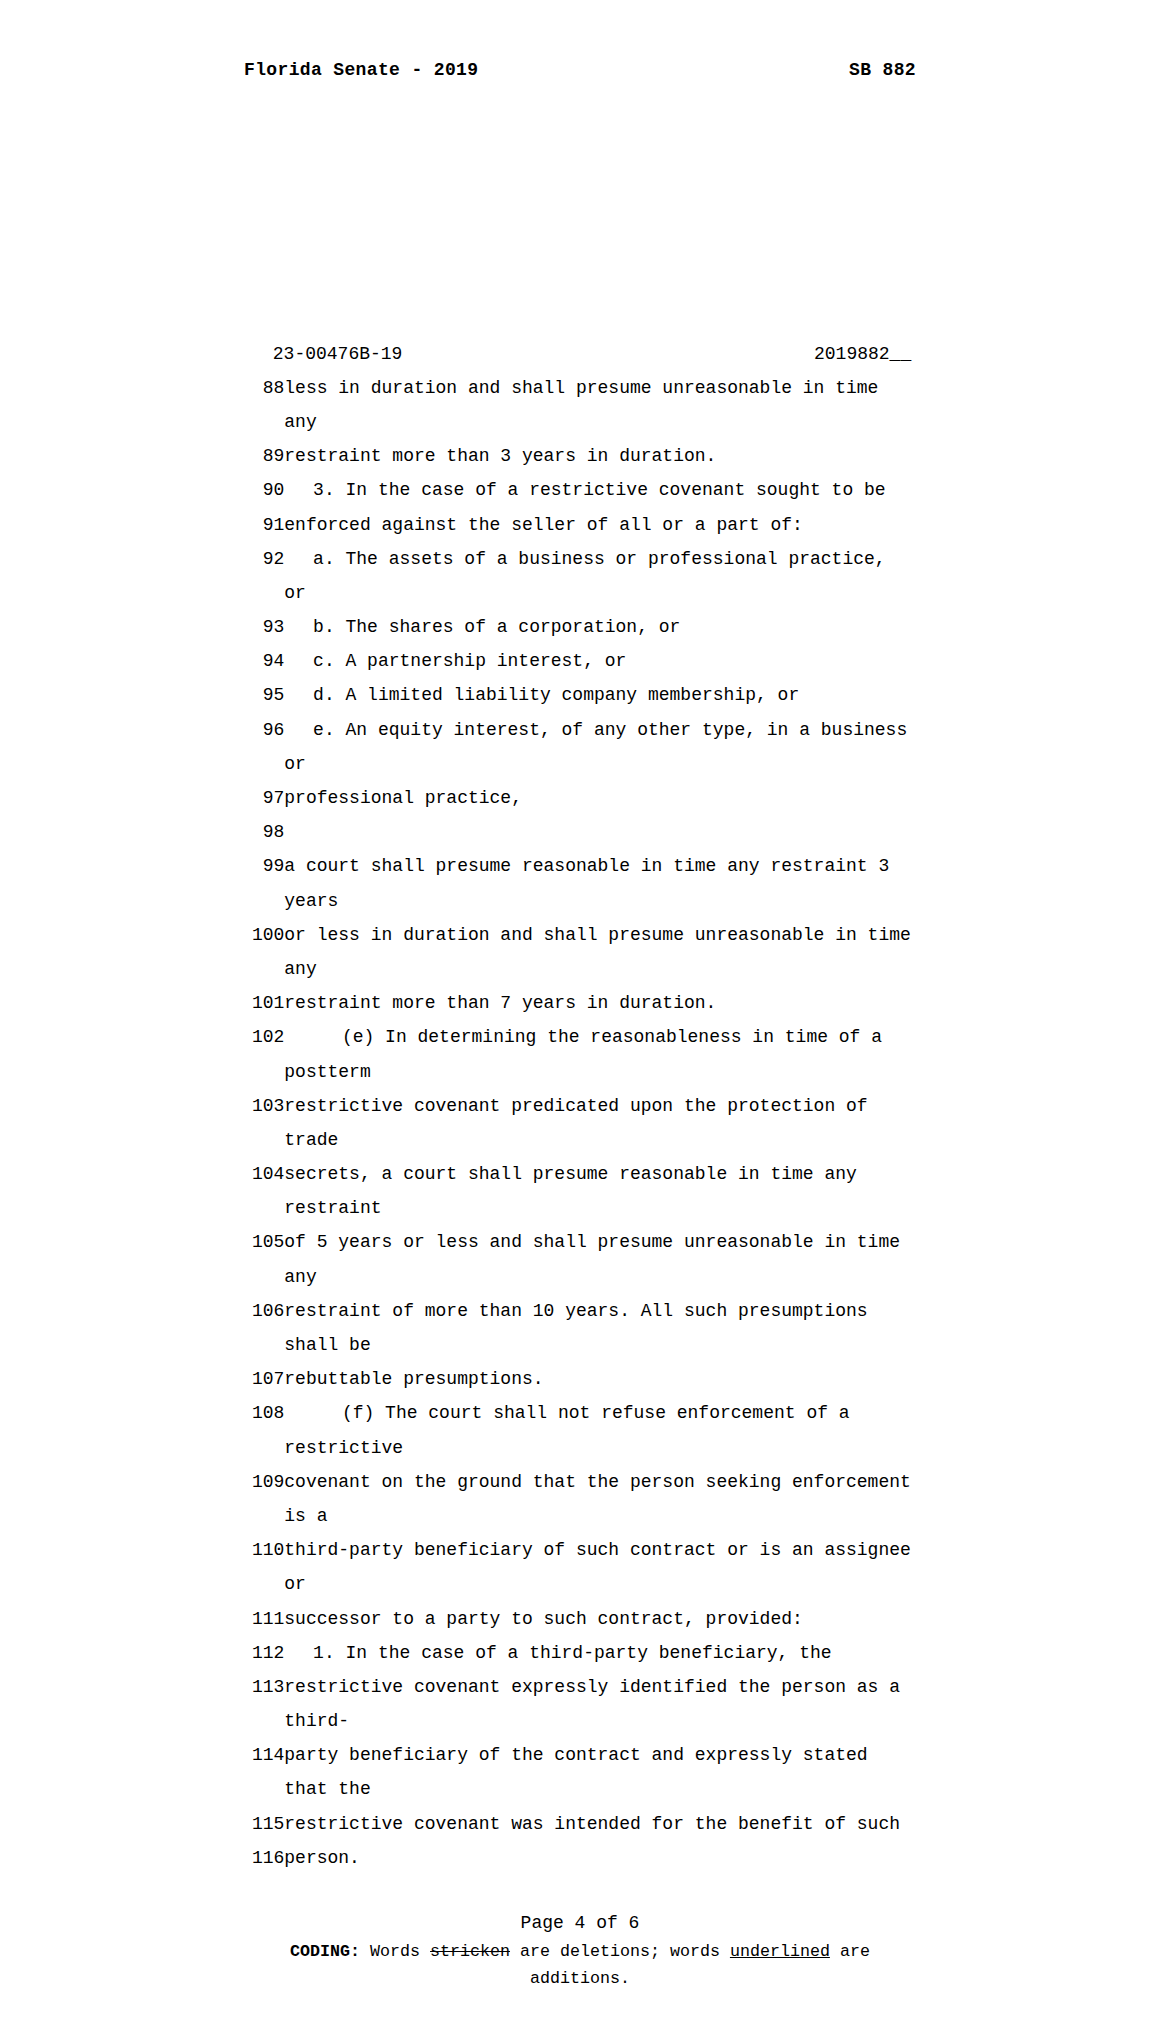Florida Senate - 2019
SB 882
23-00476B-19 2019882__
| 88 | less in duration and shall presume unreasonable in time any |
| 89 | restraint more than 3 years in duration. |
| 90 | 3. In the case of a restrictive covenant sought to be |
| 91 | enforced against the seller of all or a part of: |
| 92 | a. The assets of a business or professional practice, or |
| 93 | b. The shares of a corporation, or |
| 94 | c. A partnership interest, or |
| 95 | d. A limited liability company membership, or |
| 96 | e. An equity interest, of any other type, in a business or |
| 97 | professional practice, |
| 98 | |
| 99 | a court shall presume reasonable in time any restraint 3 years |
| 100 | or less in duration and shall presume unreasonable in time any |
| 101 | restraint more than 7 years in duration. |
| 102 | (e) In determining the reasonableness in time of a postterm |
| 103 | restrictive covenant predicated upon the protection of trade |
| 104 | secrets, a court shall presume reasonable in time any restraint |
| 105 | of 5 years or less and shall presume unreasonable in time any |
| 106 | restraint of more than 10 years. All such presumptions shall be |
| 107 | rebuttable presumptions. |
| 108 | (f) The court shall not refuse enforcement of a restrictive |
| 109 | covenant on the ground that the person seeking enforcement is a |
| 110 | third-party beneficiary of such contract or is an assignee or |
| 111 | successor to a party to such contract, provided: |
| 112 | 1. In the case of a third-party beneficiary, the |
| 113 | restrictive covenant expressly identified the person as a third- |
| 114 | party beneficiary of the contract and expressly stated that the |
| 115 | restrictive covenant was intended for the benefit of such |
| 116 | person. |
Page 4 of 6
CODING: Words stricken are deletions; words underlined are additions.